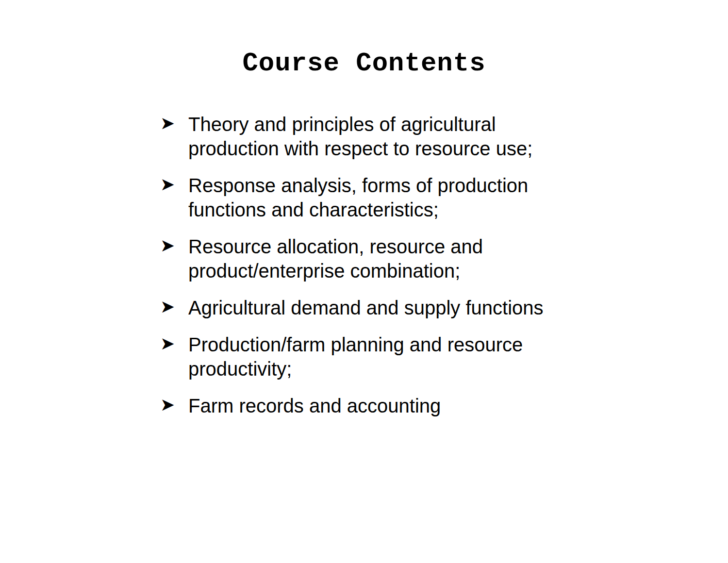Course Contents
Theory and principles of agricultural production with respect to resource use;
Response analysis, forms of production functions and characteristics;
Resource allocation, resource and product/enterprise combination;
Agricultural demand and supply functions
Production/farm planning and resource productivity;
Farm records and accounting